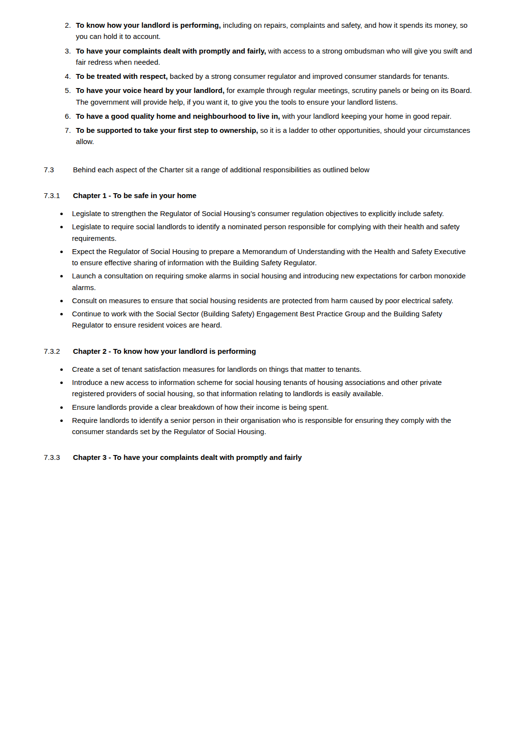To know how your landlord is performing, including on repairs, complaints and safety, and how it spends its money, so you can hold it to account.
To have your complaints dealt with promptly and fairly, with access to a strong ombudsman who will give you swift and fair redress when needed.
To be treated with respect, backed by a strong consumer regulator and improved consumer standards for tenants.
To have your voice heard by your landlord, for example through regular meetings, scrutiny panels or being on its Board. The government will provide help, if you want it, to give you the tools to ensure your landlord listens.
To have a good quality home and neighbourhood to live in, with your landlord keeping your home in good repair.
To be supported to take your first step to ownership, so it is a ladder to other opportunities, should your circumstances allow.
7.3 Behind each aspect of the Charter sit a range of additional responsibilities as outlined below
7.3.1 Chapter 1 - To be safe in your home
Legislate to strengthen the Regulator of Social Housing’s consumer regulation objectives to explicitly include safety.
Legislate to require social landlords to identify a nominated person responsible for complying with their health and safety requirements.
Expect the Regulator of Social Housing to prepare a Memorandum of Understanding with the Health and Safety Executive to ensure effective sharing of information with the Building Safety Regulator.
Launch a consultation on requiring smoke alarms in social housing and introducing new expectations for carbon monoxide alarms.
Consult on measures to ensure that social housing residents are protected from harm caused by poor electrical safety.
Continue to work with the Social Sector (Building Safety) Engagement Best Practice Group and the Building Safety Regulator to ensure resident voices are heard.
7.3.2 Chapter 2 - To know how your landlord is performing
Create a set of tenant satisfaction measures for landlords on things that matter to tenants.
Introduce a new access to information scheme for social housing tenants of housing associations and other private registered providers of social housing, so that information relating to landlords is easily available.
Ensure landlords provide a clear breakdown of how their income is being spent.
Require landlords to identify a senior person in their organisation who is responsible for ensuring they comply with the consumer standards set by the Regulator of Social Housing.
7.3.3 Chapter 3 - To have your complaints dealt with promptly and fairly